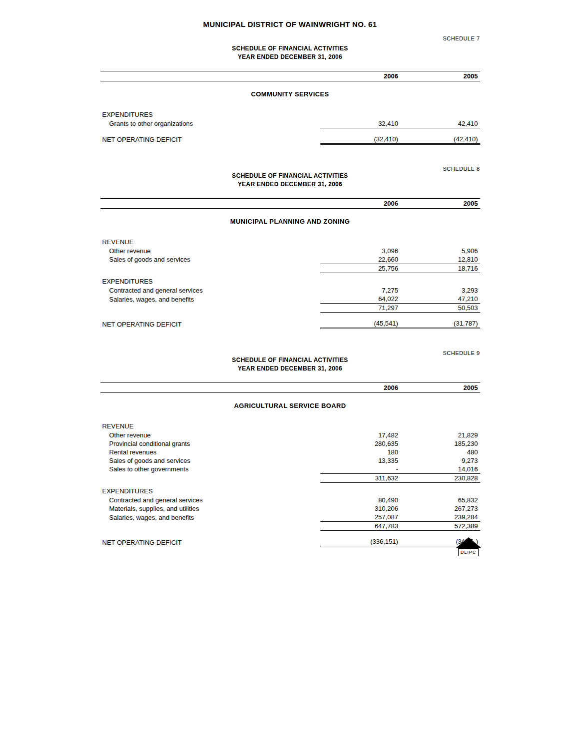MUNICIPAL DISTRICT OF WAINWRIGHT NO. 61
SCHEDULE 7
SCHEDULE OF FINANCIAL ACTIVITIES
YEAR ENDED DECEMBER 31, 2006
| | 2006 | 2005 |
| --- | --- | --- |
| COMMUNITY SERVICES |
| EXPENDITURES | | |
| Grants to other organizations | 32,410 | 42,410 |
| NET OPERATING DEFICIT | (32,410) | (42,410) |
SCHEDULE 8
SCHEDULE OF FINANCIAL ACTIVITIES
YEAR ENDED DECEMBER 31, 2006
| | 2006 | 2005 |
| --- | --- | --- |
| MUNICIPAL PLANNING AND ZONING |
| REVENUE | | |
| Other revenue | 3,096 | 5,906 |
| Sales of goods and services | 22,660 | 12,810 |
| | 25,756 | 18,716 |
| EXPENDITURES | | |
| Contracted and general services | 7,275 | 3,293 |
| Salaries, wages, and benefits | 64,022 | 47,210 |
| | 71,297 | 50,503 |
| NET OPERATING DEFICIT | (45,541) | (31,787) |
SCHEDULE 9
SCHEDULE OF FINANCIAL ACTIVITIES
YEAR ENDED DECEMBER 31, 2006
| | 2006 | 2005 |
| --- | --- | --- |
| AGRICULTURAL SERVICE BOARD |
| REVENUE | | |
| Other revenue | 17,482 | 21,829 |
| Provincial conditional grants | 280,635 | 185,230 |
| Rental revenues | 180 | 480 |
| Sales of goods and services | 13,335 | 9,273 |
| Sales to other governments | - | 14,016 |
| | 311,632 | 230,828 |
| EXPENDITURES | | |
| Contracted and general services | 80,490 | 65,832 |
| Materials, supplies, and utilities | 310,206 | 267,273 |
| Salaries, wages, and benefits | 257,087 | 239,284 |
| | 647,783 | 572,389 |
| NET OPERATING DEFICIT | (336,151) | (341,5 ) |
DLIPC